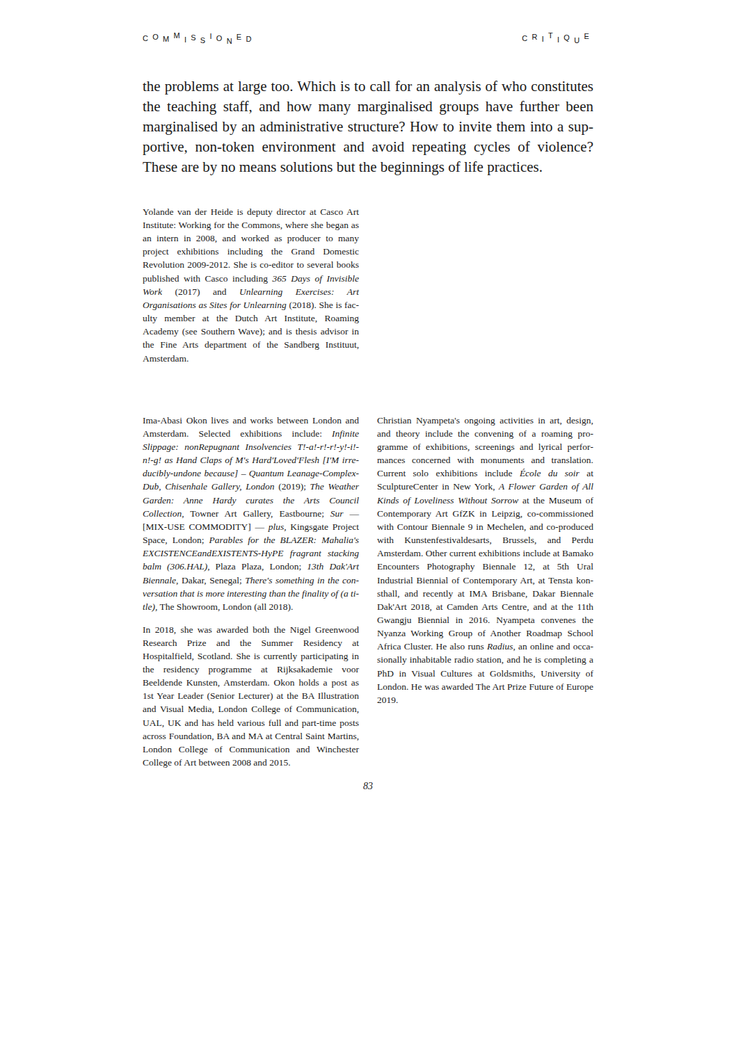COMMISSIONED
CRITIQUE
the problems at large too. Which is to call for an analysis of who constitutes the teaching staff, and how many marginalised groups have further been marginalised by an administrative structure? How to invite them into a supportive, non-token environment and avoid repeating cycles of violence? These are by no means solutions but the beginnings of life practices.
Yolande van der Heide is deputy director at Casco Art Institute: Working for the Commons, where she began as an intern in 2008, and worked as producer to many project exhibitions including the Grand Domestic Revolution 2009-2012. She is co-editor to several books published with Casco including 365 Days of Invisible Work (2017) and Unlearning Exercises: Art Organisations as Sites for Unlearning (2018). She is faculty member at the Dutch Art Institute, Roaming Academy (see Southern Wave); and is thesis advisor in the Fine Arts department of the Sandberg Instituut, Amsterdam.
Ima-Abasi Okon lives and works between London and Amsterdam. Selected exhibitions include: Infinite Slippage: nonRepugnant Insolvencies T!-a!-r!-r!-y!-i!-n!-g! as Hand Claps of M's Hard'Loved'Flesh [I'M irreducibly-undone because] – Quantum Leanage-Complex-Dub, Chisenhale Gallery, London (2019); The Weather Garden: Anne Hardy curates the Arts Council Collection, Towner Art Gallery, Eastbourne; Sur — [MIX-USE COMMODITY] — plus, Kingsgate Project Space, London; Parables for the BLAZER: Mahalia's EXCISTENCEandEXISTENTS-HyPE fragrant stacking balm (306.HAL), Plaza Plaza, London; 13th Dak'Art Biennale, Dakar, Senegal; There's something in the conversation that is more interesting than the finality of (a title), The Showroom, London (all 2018).
In 2018, she was awarded both the Nigel Greenwood Research Prize and the Summer Residency at Hospitalfield, Scotland. She is currently participating in the residency programme at Rijksakademie voor Beeldende Kunsten, Amsterdam. Okon holds a post as 1st Year Leader (Senior Lecturer) at the BA Illustration and Visual Media, London College of Communication, UAL, UK and has held various full and part-time posts across Foundation, BA and MA at Central Saint Martins, London College of Communication and Winchester College of Art between 2008 and 2015.
Christian Nyampeta's ongoing activities in art, design, and theory include the convening of a roaming programme of exhibitions, screenings and lyrical performances concerned with monuments and translation. Current solo exhibitions include École du soir at SculptureCenter in New York, A Flower Garden of All Kinds of Loveliness Without Sorrow at the Museum of Contemporary Art GfZK in Leipzig, co-commissioned with Contour Biennale 9 in Mechelen, and co-produced with Kunstenfestivaldesarts, Brussels, and Perdu Amsterdam. Other current exhibitions include at Bamako Encounters Photography Biennale 12, at 5th Ural Industrial Biennial of Contemporary Art, at Tensta konsthall, and recently at IMA Brisbane, Dakar Biennale Dak'Art 2018, at Camden Arts Centre, and at the 11th Gwangju Biennial in 2016. Nyampeta convenes the Nyanza Working Group of Another Roadmap School Africa Cluster. He also runs Radius, an online and occasionally inhabitable radio station, and he is completing a PhD in Visual Cultures at Goldsmiths, University of London. He was awarded The Art Prize Future of Europe 2019.
83